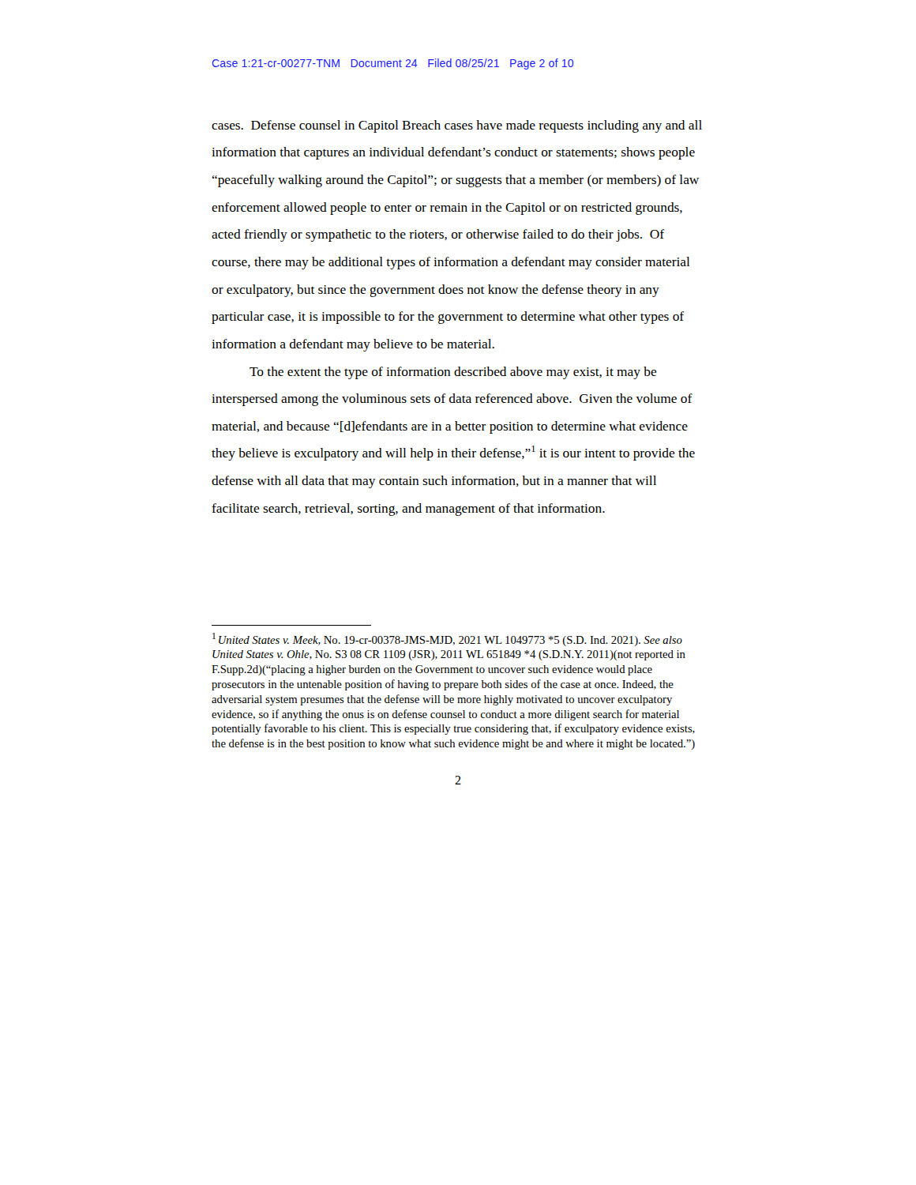Case 1:21-cr-00277-TNM Document 24 Filed 08/25/21 Page 2 of 10
cases. Defense counsel in Capitol Breach cases have made requests including any and all information that captures an individual defendant’s conduct or statements; shows people “peacefully walking around the Capitol”; or suggests that a member (or members) of law enforcement allowed people to enter or remain in the Capitol or on restricted grounds, acted friendly or sympathetic to the rioters, or otherwise failed to do their jobs. Of course, there may be additional types of information a defendant may consider material or exculpatory, but since the government does not know the defense theory in any particular case, it is impossible to for the government to determine what other types of information a defendant may believe to be material.
To the extent the type of information described above may exist, it may be interspersed among the voluminous sets of data referenced above. Given the volume of material, and because “[d]efendants are in a better position to determine what evidence they believe is exculpatory and will help in their defense,”1 it is our intent to provide the defense with all data that may contain such information, but in a manner that will facilitate search, retrieval, sorting, and management of that information.
1 United States v. Meek, No. 19-cr-00378-JMS-MJD, 2021 WL 1049773 *5 (S.D. Ind. 2021). See also United States v. Ohle, No. S3 08 CR 1109 (JSR), 2011 WL 651849 *4 (S.D.N.Y. 2011)(not reported in F.Supp.2d)(“placing a higher burden on the Government to uncover such evidence would place prosecutors in the untenable position of having to prepare both sides of the case at once. Indeed, the adversarial system presumes that the defense will be more highly motivated to uncover exculpatory evidence, so if anything the onus is on defense counsel to conduct a more diligent search for material potentially favorable to his client. This is especially true considering that, if exculpatory evidence exists, the defense is in the best position to know what such evidence might be and where it might be located.”)
2